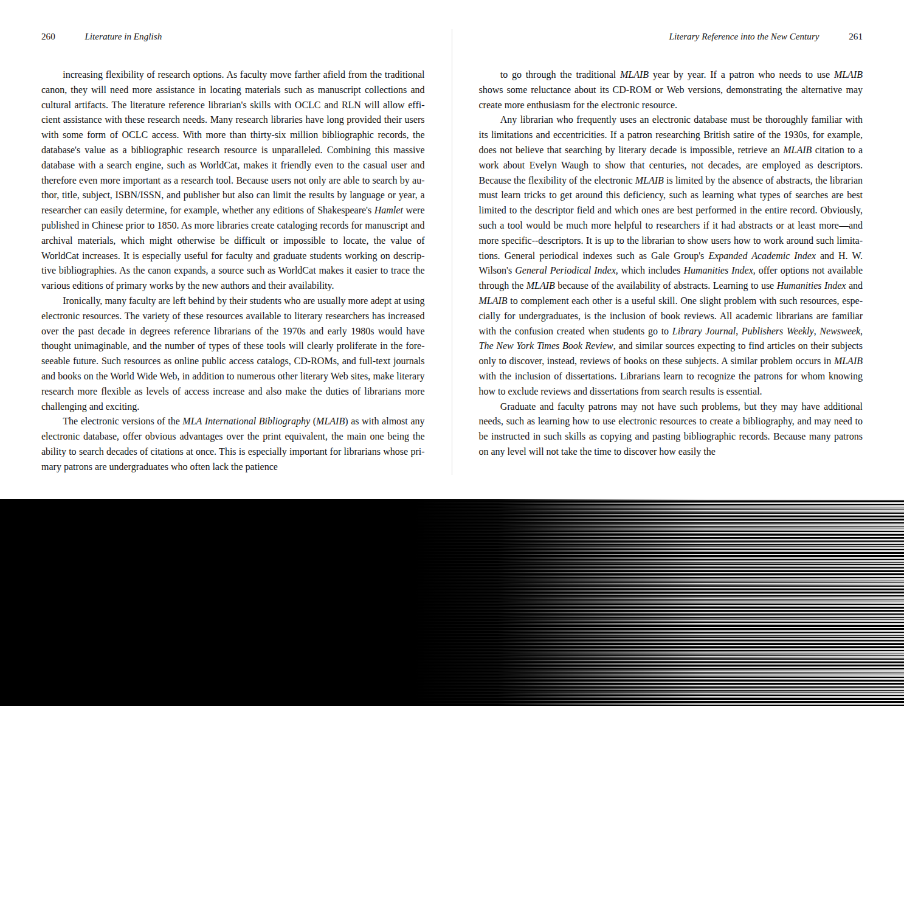260 Literature in English
increasing flexibility of research options. As faculty move farther afield from the traditional canon, they will need more assistance in locating materials such as manuscript collections and cultural artifacts. The literature reference librarian's skills with OCLC and RLN will allow efficient assistance with these research needs. Many research libraries have long provided their users with some form of OCLC access. With more than thirty-six million bibliographic records, the database's value as a bibliographic research resource is unparalleled. Combining this massive database with a search engine, such as WorldCat, makes it friendly even to the casual user and therefore even more important as a research tool. Because users not only are able to search by author, title, subject, ISBN/ISSN, and publisher but also can limit the results by language or year, a researcher can easily determine, for example, whether any editions of Shakespeare's Hamlet were published in Chinese prior to 1850. As more libraries create cataloging records for manuscript and archival materials, which might otherwise be difficult or impossible to locate, the value of WorldCat increases. It is especially useful for faculty and graduate students working on descriptive bibliographies. As the canon expands, a source such as WorldCat makes it easier to trace the various editions of primary works by the new authors and their availability.
Ironically, many faculty are left behind by their students who are usually more adept at using electronic resources. The variety of these resources available to literary researchers has increased over the past decade in degrees reference librarians of the 1970s and early 1980s would have thought unimaginable, and the number of types of these tools will clearly proliferate in the foreseeable future. Such resources as online public access catalogs, CD-ROMs, and full-text journals and books on the World Wide Web, in addition to numerous other literary Web sites, make literary research more flexible as levels of access increase and also make the duties of librarians more challenging and exciting.
The electronic versions of the MLA International Bibliography (MLAIB) as with almost any electronic database, offer obvious advantages over the print equivalent, the main one being the ability to search decades of citations at once. This is especially important for librarians whose primary patrons are undergraduates who often lack the patience
Literary Reference into the New Century 261
to go through the traditional MLAIB year by year. If a patron who needs to use MLAIB shows some reluctance about its CD-ROM or Web versions, demonstrating the alternative may create more enthusiasm for the electronic resource.
Any librarian who frequently uses an electronic database must be thoroughly familiar with its limitations and eccentricities. If a patron researching British satire of the 1930s, for example, does not believe that searching by literary decade is impossible, retrieve an MLAIB citation to a work about Evelyn Waugh to show that centuries, not decades, are employed as descriptors. Because the flexibility of the electronic MLAIB is limited by the absence of abstracts, the librarian must learn tricks to get around this deficiency, such as learning what types of searches are best limited to the descriptor field and which ones are best performed in the entire record. Obviously, such a tool would be much more helpful to researchers if it had abstracts or at least more—and more specific--descriptors. It is up to the librarian to show users how to work around such limitations. General periodical indexes such as Gale Group's Expanded Academic Index and H. W. Wilson's General Periodical Index, which includes Humanities Index, offer options not available through the MLAIB because of the availability of abstracts. Learning to use Humanities Index and MLAIB to complement each other is a useful skill. One slight problem with such resources, especially for undergraduates, is the inclusion of book reviews. All academic librarians are familiar with the confusion created when students go to Library Journal, Publishers Weekly, Newsweek, The New York Times Book Review, and similar sources expecting to find articles on their subjects only to discover, instead, reviews of books on these subjects. A similar problem occurs in MLAIB with the inclusion of dissertations. Librarians learn to recognize the patrons for whom knowing how to exclude reviews and dissertations from search results is essential.
Graduate and faculty patrons may not have such problems, but they may have additional needs, such as learning how to use electronic resources to create a bibliography, and may need to be instructed in such skills as copying and pasting bibliographic records. Because many patrons on any level will not take the time to discover how easily the